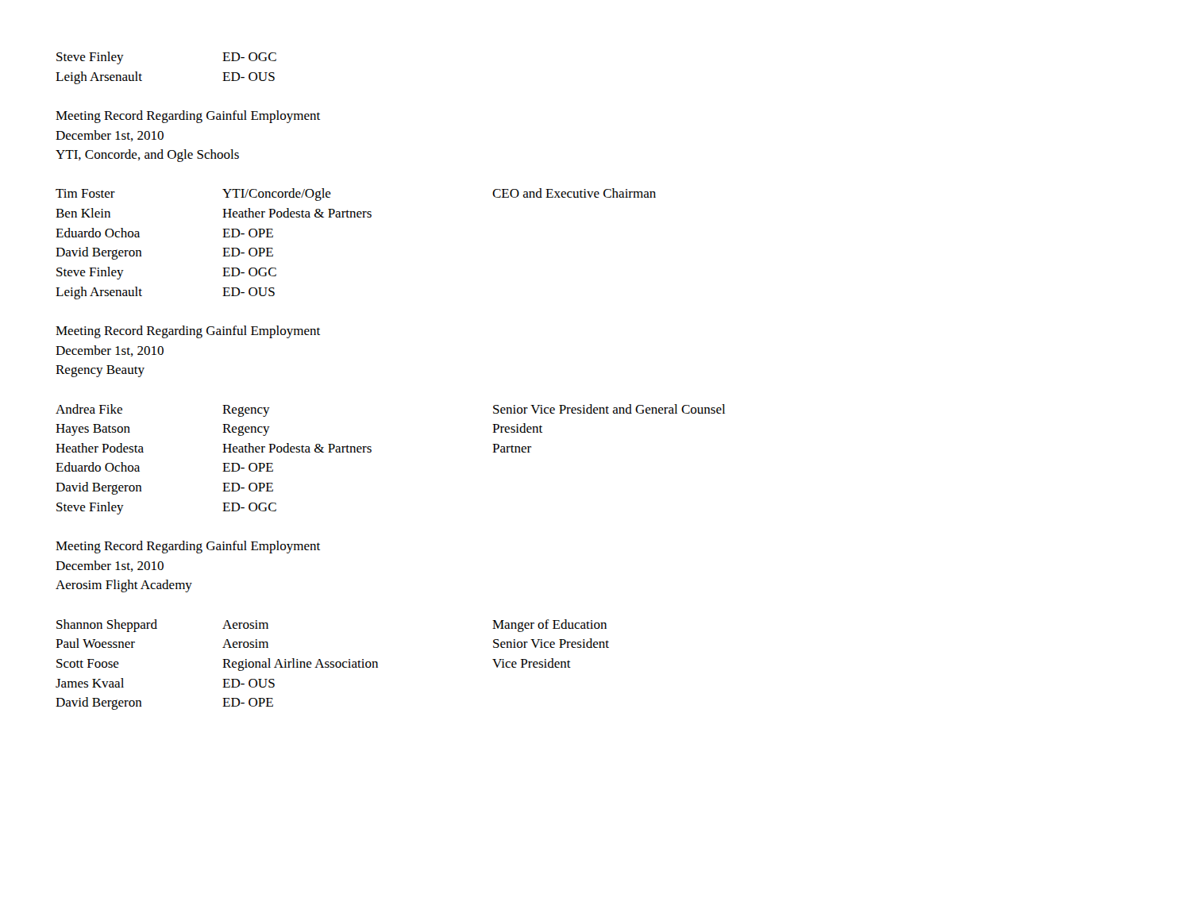| Steve Finley | ED- OGC | |
| Leigh Arsenault | ED- OUS | |
Meeting Record Regarding Gainful Employment
December 1st, 2010
YTI, Concorde, and Ogle Schools
| Tim Foster | YTI/Concorde/Ogle | CEO and Executive Chairman |
| Ben Klein | Heather Podesta & Partners | |
| Eduardo Ochoa | ED- OPE | |
| David Bergeron | ED- OPE | |
| Steve Finley | ED- OGC | |
| Leigh Arsenault | ED- OUS | |
Meeting Record Regarding Gainful Employment
December 1st, 2010
Regency Beauty
| Andrea Fike | Regency | Senior Vice President and General Counsel |
| Hayes Batson | Regency | President |
| Heather Podesta | Heather Podesta & Partners | Partner |
| Eduardo Ochoa | ED- OPE | |
| David Bergeron | ED- OPE | |
| Steve Finley | ED- OGC | |
Meeting Record Regarding Gainful Employment
December 1st, 2010
Aerosim Flight Academy
| Shannon Sheppard | Aerosim | Manger of Education |
| Paul Woessner | Aerosim | Senior Vice President |
| Scott Foose | Regional Airline Association | Vice President |
| James Kvaal | ED- OUS | |
| David Bergeron | ED- OPE | |